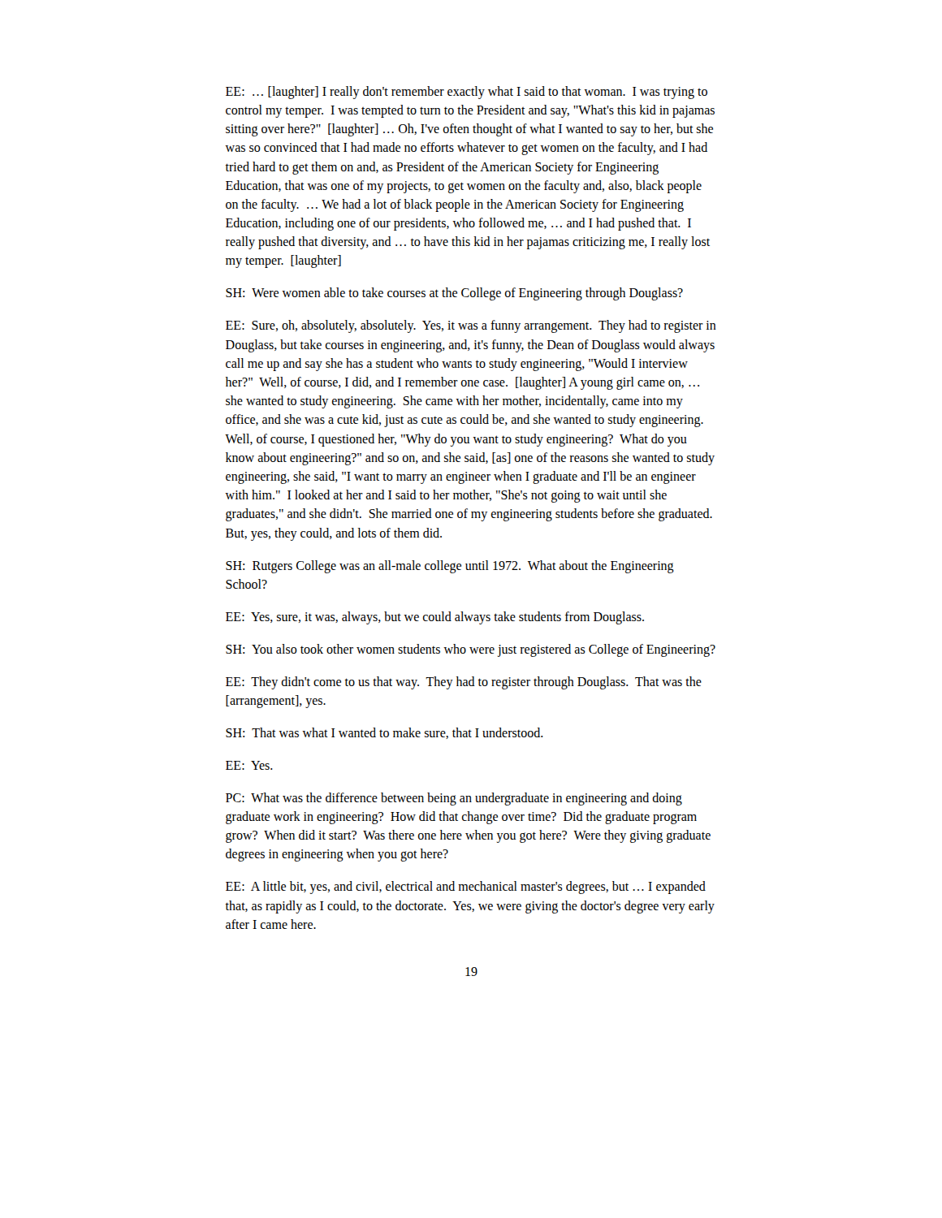EE: … [laughter] I really don't remember exactly what I said to that woman. I was trying to control my temper. I was tempted to turn to the President and say, "What's this kid in pajamas sitting over here?" [laughter] … Oh, I've often thought of what I wanted to say to her, but she was so convinced that I had made no efforts whatever to get women on the faculty, and I had tried hard to get them on and, as President of the American Society for Engineering Education, that was one of my projects, to get women on the faculty and, also, black people on the faculty. … We had a lot of black people in the American Society for Engineering Education, including one of our presidents, who followed me, … and I had pushed that. I really pushed that diversity, and … to have this kid in her pajamas criticizing me, I really lost my temper. [laughter]
SH: Were women able to take courses at the College of Engineering through Douglass?
EE: Sure, oh, absolutely, absolutely. Yes, it was a funny arrangement. They had to register in Douglass, but take courses in engineering, and, it's funny, the Dean of Douglass would always call me up and say she has a student who wants to study engineering, "Would I interview her?" Well, of course, I did, and I remember one case. [laughter] A young girl came on, … she wanted to study engineering. She came with her mother, incidentally, came into my office, and she was a cute kid, just as cute as could be, and she wanted to study engineering. Well, of course, I questioned her, "Why do you want to study engineering? What do you know about engineering?" and so on, and she said, [as] one of the reasons she wanted to study engineering, she said, "I want to marry an engineer when I graduate and I'll be an engineer with him." I looked at her and I said to her mother, "She's not going to wait until she graduates," and she didn't. She married one of my engineering students before she graduated. But, yes, they could, and lots of them did.
SH: Rutgers College was an all-male college until 1972. What about the Engineering School?
EE: Yes, sure, it was, always, but we could always take students from Douglass.
SH: You also took other women students who were just registered as College of Engineering?
EE: They didn't come to us that way. They had to register through Douglass. That was the [arrangement], yes.
SH: That was what I wanted to make sure, that I understood.
EE: Yes.
PC: What was the difference between being an undergraduate in engineering and doing graduate work in engineering? How did that change over time? Did the graduate program grow? When did it start? Was there one here when you got here? Were they giving graduate degrees in engineering when you got here?
EE: A little bit, yes, and civil, electrical and mechanical master's degrees, but … I expanded that, as rapidly as I could, to the doctorate. Yes, we were giving the doctor's degree very early after I came here.
19